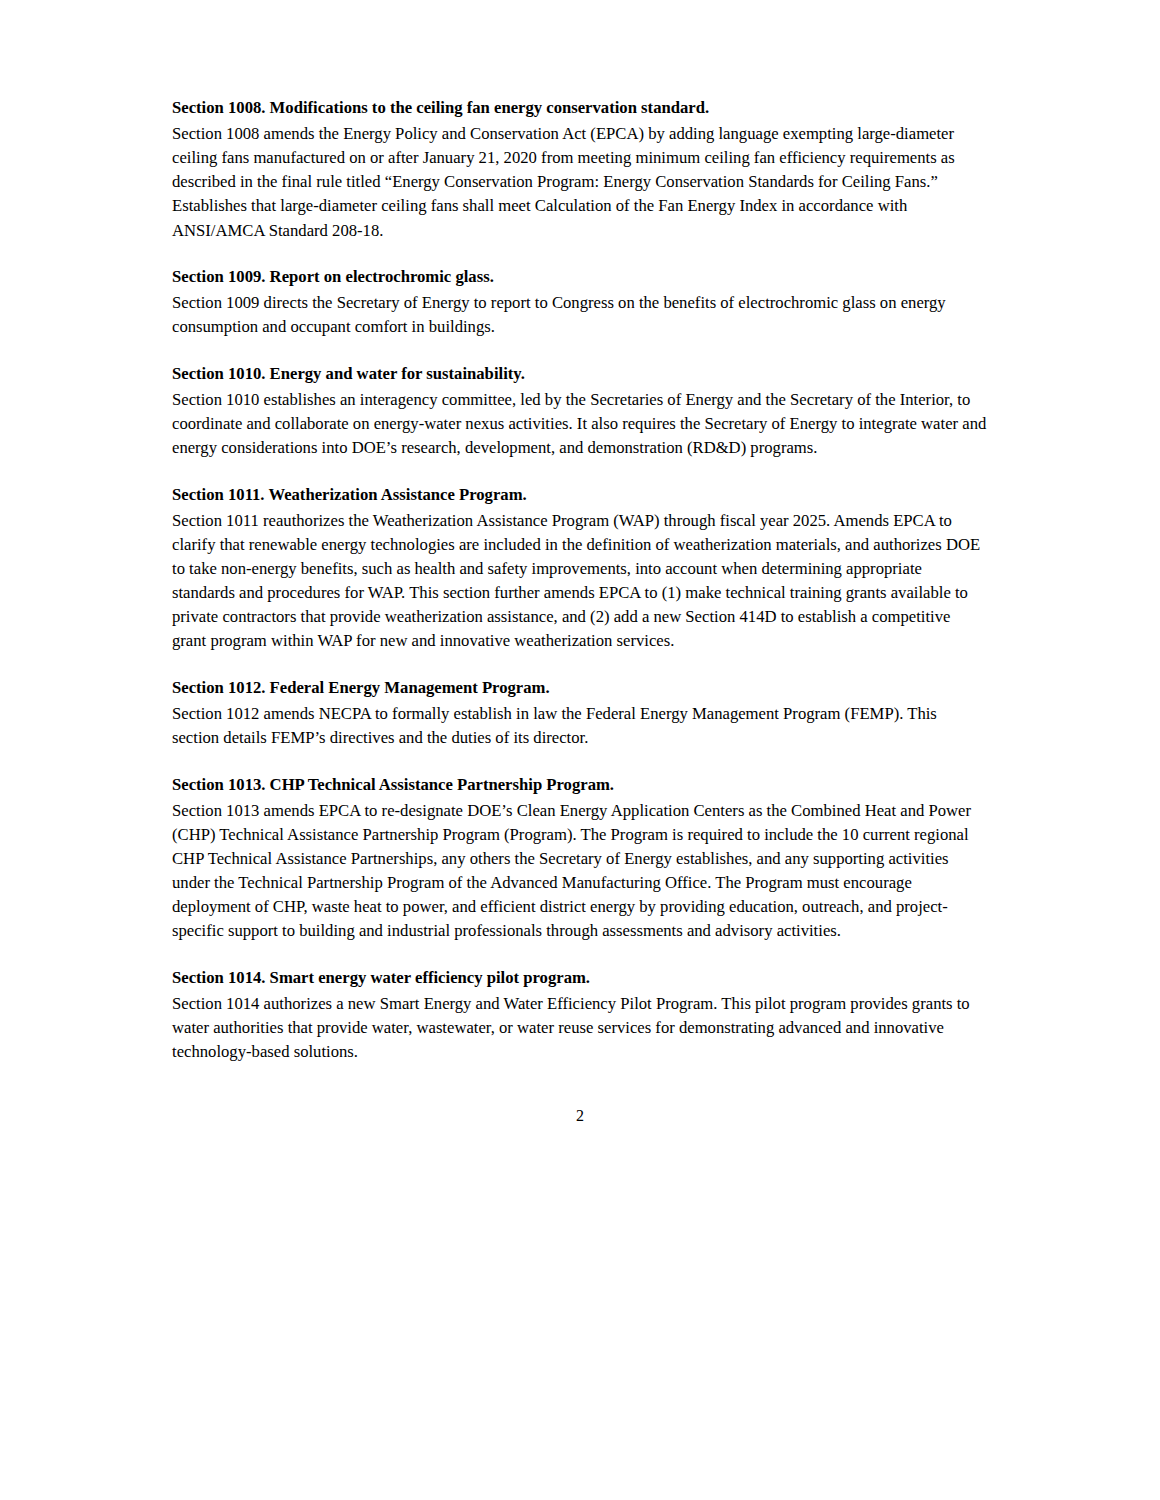Section 1008. Modifications to the ceiling fan energy conservation standard.
Section 1008 amends the Energy Policy and Conservation Act (EPCA) by adding language exempting large-diameter ceiling fans manufactured on or after January 21, 2020 from meeting minimum ceiling fan efficiency requirements as described in the final rule titled “Energy Conservation Program: Energy Conservation Standards for Ceiling Fans.” Establishes that large-diameter ceiling fans shall meet Calculation of the Fan Energy Index in accordance with ANSI/AMCA Standard 208-18.
Section 1009. Report on electrochromic glass.
Section 1009 directs the Secretary of Energy to report to Congress on the benefits of electrochromic glass on energy consumption and occupant comfort in buildings.
Section 1010. Energy and water for sustainability.
Section 1010 establishes an interagency committee, led by the Secretaries of Energy and the Secretary of the Interior, to coordinate and collaborate on energy-water nexus activities. It also requires the Secretary of Energy to integrate water and energy considerations into DOE’s research, development, and demonstration (RD&D) programs.
Section 1011. Weatherization Assistance Program.
Section 1011 reauthorizes the Weatherization Assistance Program (WAP) through fiscal year 2025. Amends EPCA to clarify that renewable energy technologies are included in the definition of weatherization materials, and authorizes DOE to take non-energy benefits, such as health and safety improvements, into account when determining appropriate standards and procedures for WAP. This section further amends EPCA to (1) make technical training grants available to private contractors that provide weatherization assistance, and (2) add a new Section 414D to establish a competitive grant program within WAP for new and innovative weatherization services.
Section 1012. Federal Energy Management Program.
Section 1012 amends NECPA to formally establish in law the Federal Energy Management Program (FEMP). This section details FEMP’s directives and the duties of its director.
Section 1013. CHP Technical Assistance Partnership Program.
Section 1013 amends EPCA to re-designate DOE’s Clean Energy Application Centers as the Combined Heat and Power (CHP) Technical Assistance Partnership Program (Program). The Program is required to include the 10 current regional CHP Technical Assistance Partnerships, any others the Secretary of Energy establishes, and any supporting activities under the Technical Partnership Program of the Advanced Manufacturing Office. The Program must encourage deployment of CHP, waste heat to power, and efficient district energy by providing education, outreach, and project-specific support to building and industrial professionals through assessments and advisory activities.
Section 1014. Smart energy water efficiency pilot program.
Section 1014 authorizes a new Smart Energy and Water Efficiency Pilot Program. This pilot program provides grants to water authorities that provide water, wastewater, or water reuse services for demonstrating advanced and innovative technology-based solutions.
2